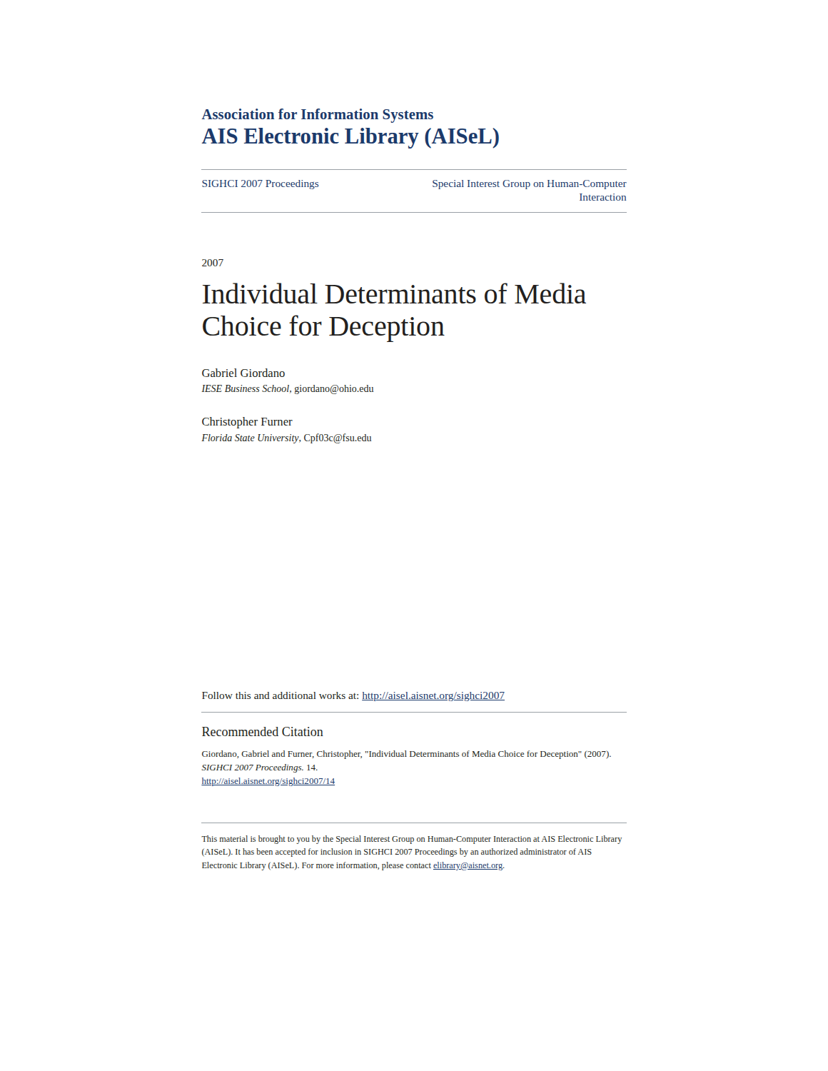Association for Information Systems
AIS Electronic Library (AISeL)
SIGHCI 2007 Proceedings
Special Interest Group on Human-Computer Interaction
2007
Individual Determinants of Media Choice for Deception
Gabriel Giordano
IESE Business School, giordano@ohio.edu
Christopher Furner
Florida State University, Cpf03c@fsu.edu
Follow this and additional works at: http://aisel.aisnet.org/sighci2007
Recommended Citation
Giordano, Gabriel and Furner, Christopher, "Individual Determinants of Media Choice for Deception" (2007). SIGHCI 2007 Proceedings. 14.
http://aisel.aisnet.org/sighci2007/14
This material is brought to you by the Special Interest Group on Human-Computer Interaction at AIS Electronic Library (AISeL). It has been accepted for inclusion in SIGHCI 2007 Proceedings by an authorized administrator of AIS Electronic Library (AISeL). For more information, please contact elibrary@aisnet.org.